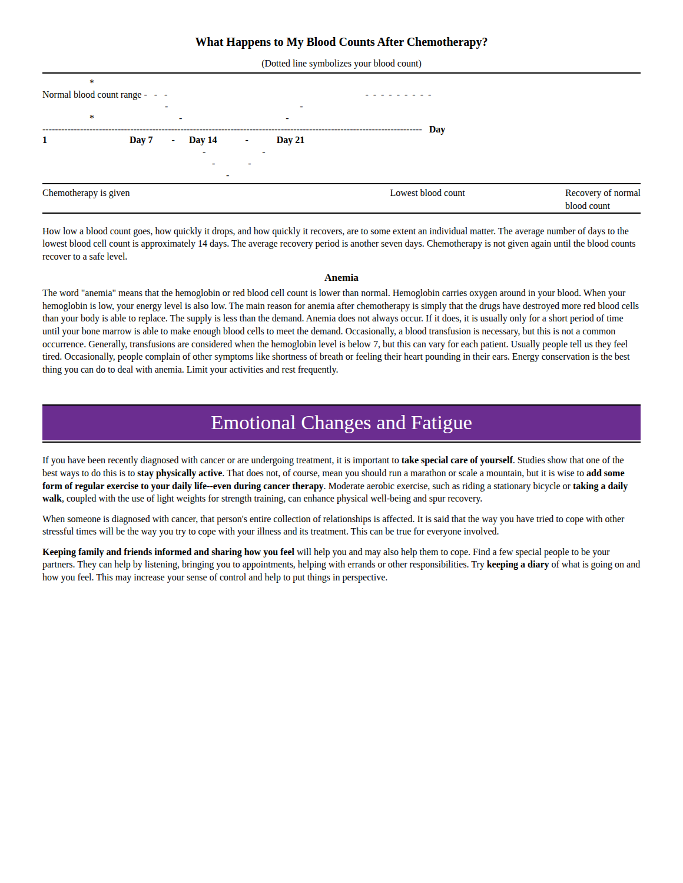What Happens to My Blood Counts After Chemotherapy?
(Dotted line symbolizes your blood count)
*
Normal blood count range - - - - - - - - - - - -
- -
* - -
------------------------------------------------------------------------------------------------------------------------- Day
1 Day 7 - Day 14 - Day 21
- -
- -
-
Chemotherapy is given
Lowest blood count
Recovery of normal
blood count
How low a blood count goes, how quickly it drops, and how quickly it recovers, are to some extent an individual matter. The average number of days to the lowest blood cell count is approximately 14 days. The average recovery period is another seven days. Chemotherapy is not given again until the blood counts recover to a safe level.
Anemia
The word "anemia" means that the hemoglobin or red blood cell count is lower than normal. Hemoglobin carries oxygen around in your blood. When your hemoglobin is low, your energy level is also low. The main reason for anemia after chemotherapy is simply that the drugs have destroyed more red blood cells than your body is able to replace. The supply is less than the demand. Anemia does not always occur. If it does, it is usually only for a short period of time until your bone marrow is able to make enough blood cells to meet the demand. Occasionally, a blood transfusion is necessary, but this is not a common occurrence. Generally, transfusions are considered when the hemoglobin level is below 7, but this can vary for each patient. Usually people tell us they feel tired. Occasionally, people complain of other symptoms like shortness of breath or feeling their heart pounding in their ears. Energy conservation is the best thing you can do to deal with anemia. Limit your activities and rest frequently.
Emotional Changes and Fatigue
If you have been recently diagnosed with cancer or are undergoing treatment, it is important to take special care of yourself. Studies show that one of the best ways to do this is to stay physically active. That does not, of course, mean you should run a marathon or scale a mountain, but it is wise to add some form of regular exercise to your daily life--even during cancer therapy. Moderate aerobic exercise, such as riding a stationary bicycle or taking a daily walk, coupled with the use of light weights for strength training, can enhance physical well-being and spur recovery.
When someone is diagnosed with cancer, that person's entire collection of relationships is affected. It is said that the way you have tried to cope with other stressful times will be the way you try to cope with your illness and its treatment. This can be true for everyone involved.
Keeping family and friends informed and sharing how you feel will help you and may also help them to cope. Find a few special people to be your partners. They can help by listening, bringing you to appointments, helping with errands or other responsibilities. Try keeping a diary of what is going on and how you feel. This may increase your sense of control and help to put things in perspective.